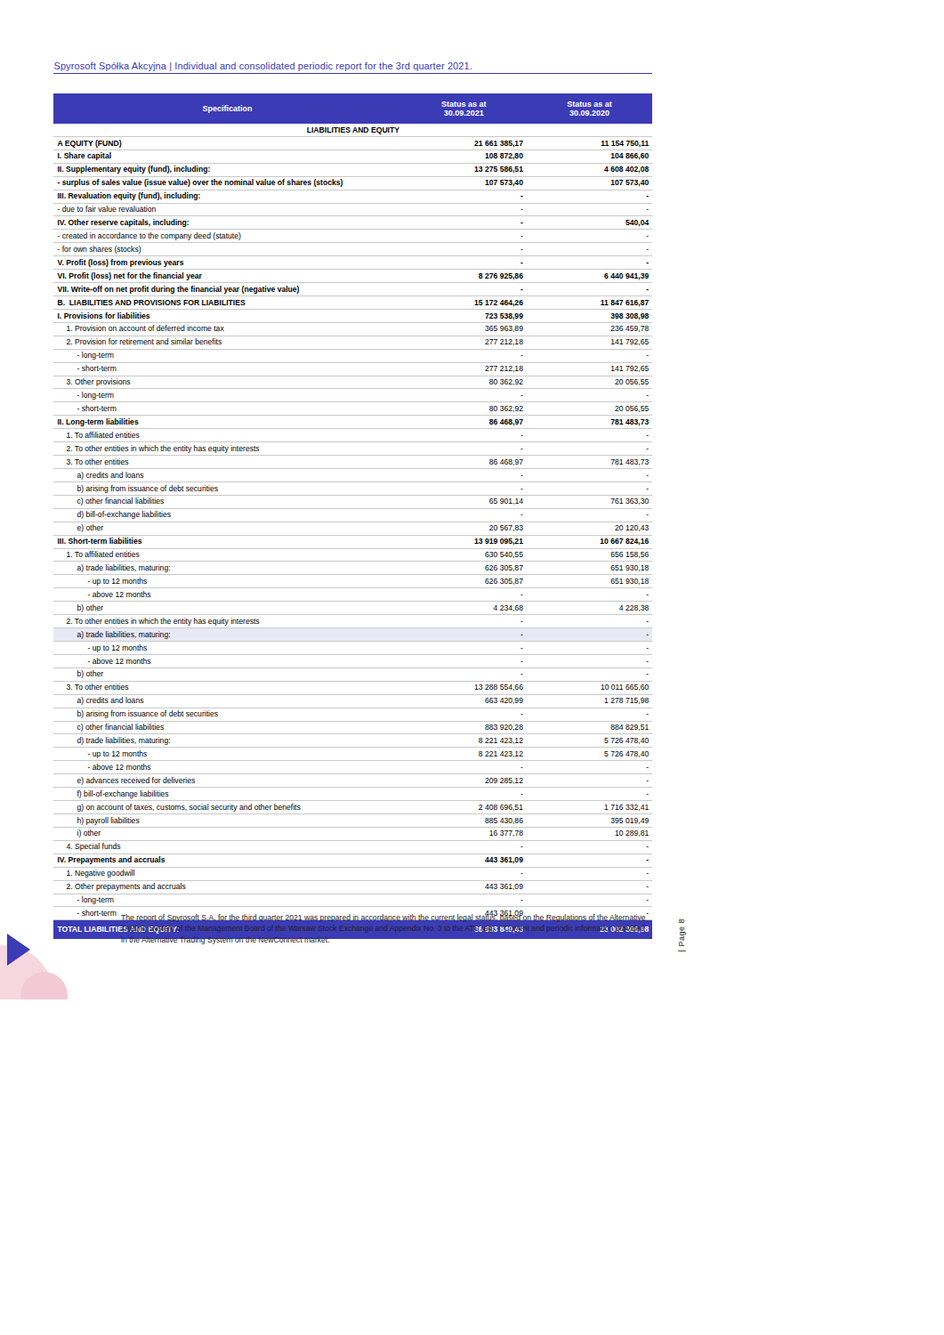Spyrosoft Spółka Akcyjna | Individual and consolidated periodic report for the 3rd quarter 2021.
| Specification | Status as at 30.09.2021 | Status as at 30.09.2020 |
| --- | --- | --- |
| LIABILITIES AND EQUITY |
| A EQUITY (FUND) | 21 661 385,17 | 11 154 750,11 |
| I. Share capital | 108 872,80 | 104 866,60 |
| II. Supplementary equity (fund), including: | 13 275 586,51 | 4 608 402,08 |
| - surplus of sales value (issue value) over the nominal value of shares (stocks) | 107 573,40 | 107 573,40 |
| III. Revaluation equity (fund), including: | - | - |
| - due to fair value revaluation | - | - |
| IV. Other reserve capitals, including: | - | 540,04 |
| - created in accordance to the company deed (statute) | - | - |
| - for own shares (stocks) | - | - |
| V. Profit (loss) from previous years | - | - |
| VI. Profit (loss) net for the financial year | 8 276 925,86 | 6 440 941,39 |
| VII. Write-off on net profit during the financial year (negative value) | - | - |
| B. LIABILITIES AND PROVISIONS FOR LIABILITIES | 15 172 464,26 | 11 847 616,87 |
| I. Provisions for liabilities | 723 538,99 | 398 308,98 |
| 1. Provision on account of deferred income tax | 365 963,89 | 236 459,78 |
| 2. Provision for retirement and similar benefits | 277 212,18 | 141 792,65 |
| - long-term | - | - |
| - short-term | 277 212,18 | 141 792,65 |
| 3. Other provisions | 80 362,92 | 20 056,55 |
| - long-term | - | - |
| - short-term | 80 362,92 | 20 056,55 |
| II. Long-term liabilities | 86 468,97 | 781 483,73 |
| 1. To affiliated entities | - | - |
| 2. To other entities in which the entity has equity interests | - | - |
| 3. To other entities | 86 468,97 | 781 483,73 |
| a) credits and loans | - | - |
| b) arising from issuance of debt securities | - | - |
| c) other financial liabilities | 65 901,14 | 761 363,30 |
| d) bill-of-exchange liabilities | - | - |
| e) other | 20 567,83 | 20 120,43 |
| III. Short-term liabilities | 13 919 095,21 | 10 667 824,16 |
| 1. To affiliated entities | 630 540,55 | 656 158,56 |
| a) trade liabilities, maturing: | 626 305,87 | 651 930,18 |
| - up to 12 months | 626 305,87 | 651 930,18 |
| - above 12 months | - | - |
| b) other | 4 234,68 | 4 228,38 |
| 2. To other entities in which the entity has equity interests | - | - |
| a) trade liabilities, maturing: | - | - |
| - up to 12 months | - | - |
| - above 12 months | - | - |
| b) other | - | - |
| 3. To other entities | 13 288 554,66 | 10 011 665,60 |
| a) credits and loans | 663 420,99 | 1 278 715,98 |
| b) arising from issuance of debt securities | - | - |
| c) other financial liabilities | 883 920,28 | 884 829,51 |
| d) trade liabilities, maturing: | 8 221 423,12 | 5 726 478,40 |
| - up to 12 months | 8 221 423,12 | 5 726 478,40 |
| - above 12 months | - | - |
| e) advances received for deliveries | 209 285,12 | - |
| f) bill-of-exchange liabilities | - | - |
| g) on account of taxes, customs, social security and other benefits | 2 408 696,51 | 1 716 332,41 |
| h) payroll liabilities | 885 430,86 | 395 019,49 |
| i) other | 16 377,78 | 10 289,81 |
| 4. Special funds | - | - |
| IV. Prepayments and accruals | 443 361,09 | - |
| 1. Negative goodwill | - | - |
| 2. Other prepayments and accruals | 443 361,09 | - |
| - long-term | - | - |
| - short-term | 443 361,09 | - |
| TOTAL LIABILITIES AND EQUITY: | 36 833 849,43 | 23 002 366,98 |
The report of Spyrosoft S.A. for the third quarter 2021 was prepared in accordance with the current legal status, based on the Regulations of the Alternative Trading System of the Management Board of the Warsaw Stock Exchange and Appendix No. 3 to the ATS reg. - "Current and periodic information provided in the Alternative Trading System on the NewConnect market.
| Page 8